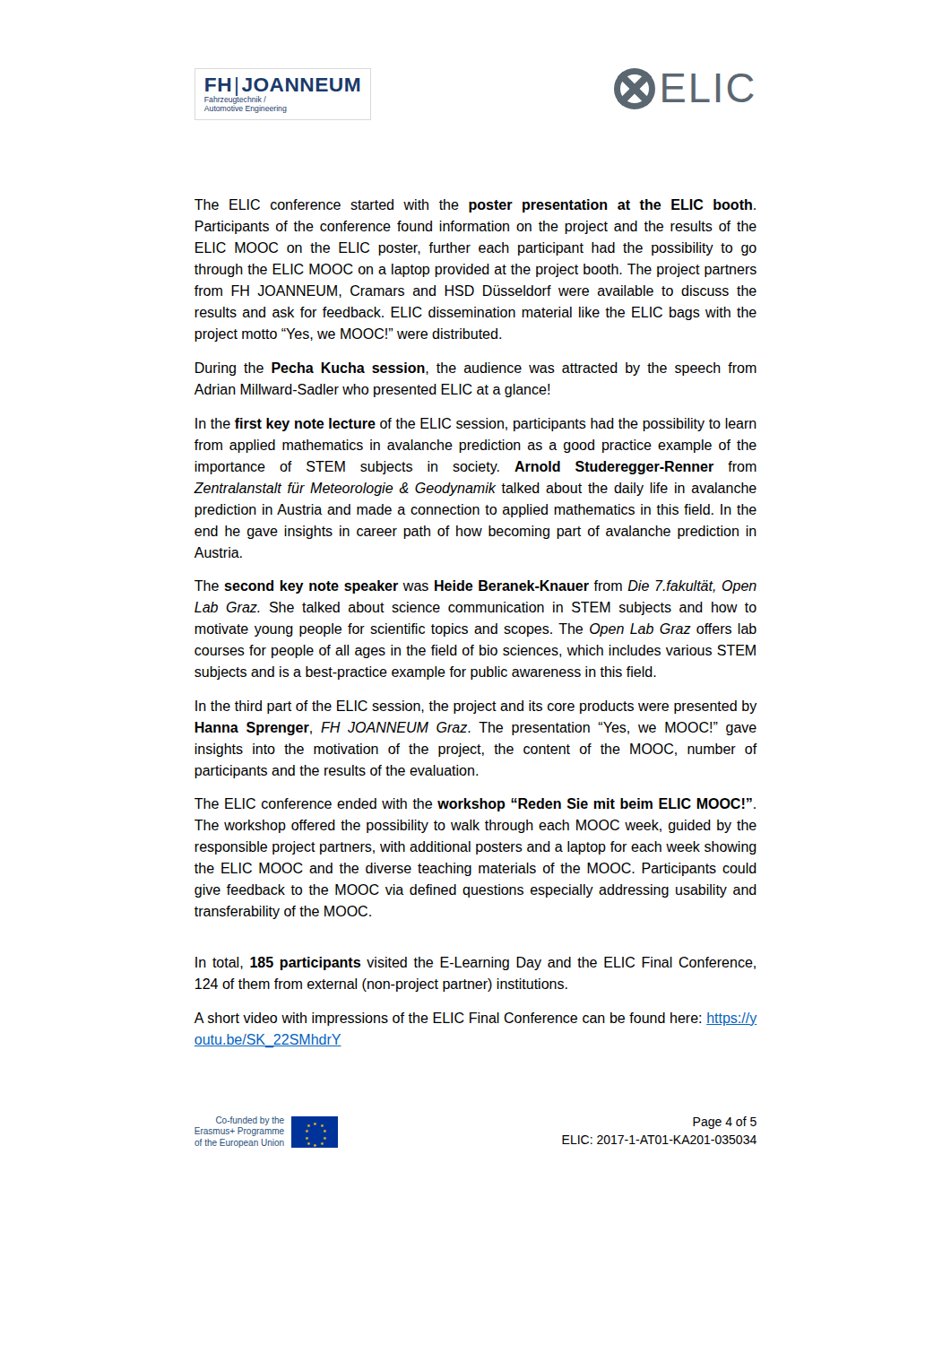FH|JOANNEUM
Fahrzeugtechnik /
Automotive Engineering
ELIC
The ELIC conference started with the poster presentation at the ELIC booth. Participants of the conference found information on the project and the results of the ELIC MOOC on the ELIC poster, further each participant had the possibility to go through the ELIC MOOC on a laptop provided at the project booth. The project partners from FH JOANNEUM, Cramars and HSD Düsseldorf were available to discuss the results and ask for feedback. ELIC dissemination material like the ELIC bags with the project motto “Yes, we MOOC!” were distributed.
During the Pecha Kucha session, the audience was attracted by the speech from Adrian Millward-Sadler who presented ELIC at a glance!
In the first key note lecture of the ELIC session, participants had the possibility to learn from applied mathematics in avalanche prediction as a good practice example of the importance of STEM subjects in society. Arnold Studeregger-Renner from Zentralanstalt für Meteorologie & Geodynamik talked about the daily life in avalanche prediction in Austria and made a connection to applied mathematics in this field. In the end he gave insights in career path of how becoming part of avalanche prediction in Austria.
The second key note speaker was Heide Beranek-Knauer from Die 7.fakultät, Open Lab Graz. She talked about science communication in STEM subjects and how to motivate young people for scientific topics and scopes. The Open Lab Graz offers lab courses for people of all ages in the field of bio sciences, which includes various STEM subjects and is a best-practice example for public awareness in this field.
In the third part of the ELIC session, the project and its core products were presented by Hanna Sprenger, FH JOANNEUM Graz. The presentation “Yes, we MOOC!” gave insights into the motivation of the project, the content of the MOOC, number of participants and the results of the evaluation.
The ELIC conference ended with the workshop “Reden Sie mit beim ELIC MOOC!”. The workshop offered the possibility to walk through each MOOC week, guided by the responsible project partners, with additional posters and a laptop for each week showing the ELIC MOOC and the diverse teaching materials of the MOOC. Participants could give feedback to the MOOC via defined questions especially addressing usability and transferability of the MOOC.
In total, 185 participants visited the E-Learning Day and the ELIC Final Conference, 124 of them from external (non-project partner) institutions.
A short video with impressions of the ELIC Final Conference can be found here: https://youtu.be/SK_22SMhdrY
Co-funded by the
Erasmus+ Programme
of the European Union
★ ★ ★ ★ ★ ★ ★ ★ ★ ★
Page 4 of 5
ELIC: 2017-1-AT01-KA201-035034